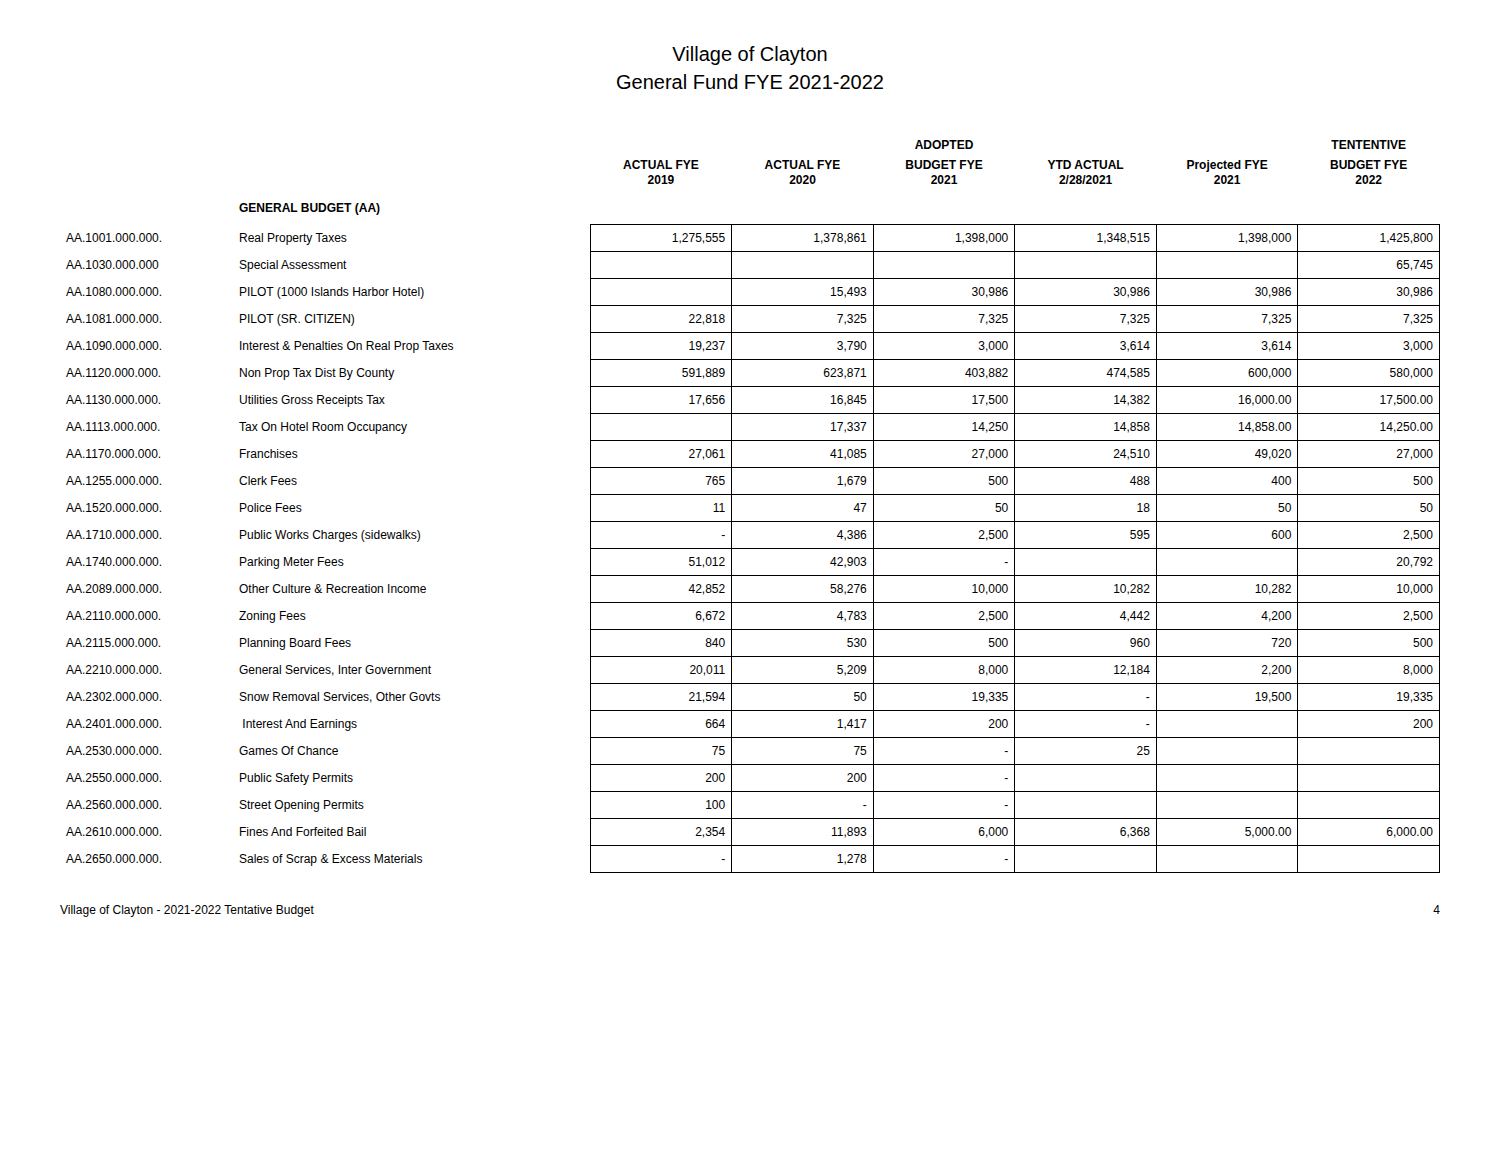Village of Clayton
General Fund FYE 2021-2022
| | | | | ADOPTED | | | TENTENTIVE |
| --- | --- | --- | --- | --- | --- | --- | --- |
| | | ACTUAL FYE 2019 | ACTUAL FYE 2020 | BUDGET FYE 2021 | YTD ACTUAL 2/28/2021 | Projected FYE 2021 | BUDGET FYE 2022 |
| | GENERAL BUDGET (AA) | | | | | | |
| AA.1001.000.000. | Real Property Taxes | 1,275,555 | 1,378,861 | 1,398,000 | 1,348,515 | 1,398,000 | 1,425,800 |
| AA.1030.000.000 | Special Assessment | | | | | | 65,745 |
| AA.1080.000.000. | PILOT (1000 Islands Harbor Hotel) | | 15,493 | 30,986 | 30,986 | 30,986 | 30,986 |
| AA.1081.000.000. | PILOT (SR. CITIZEN) | 22,818 | 7,325 | 7,325 | 7,325 | 7,325 | 7,325 |
| AA.1090.000.000. | Interest & Penalties On Real Prop Taxes | 19,237 | 3,790 | 3,000 | 3,614 | 3,614 | 3,000 |
| AA.1120.000.000. | Non Prop Tax Dist By County | 591,889 | 623,871 | 403,882 | 474,585 | 600,000 | 580,000 |
| AA.1130.000.000. | Utilities Gross Receipts Tax | 17,656 | 16,845 | 17,500 | 14,382 | 16,000.00 | 17,500.00 |
| AA.1113.000.000. | Tax On Hotel Room Occupancy | | 17,337 | 14,250 | 14,858 | 14,858.00 | 14,250.00 |
| AA.1170.000.000. | Franchises | 27,061 | 41,085 | 27,000 | 24,510 | 49,020 | 27,000 |
| AA.1255.000.000. | Clerk Fees | 765 | 1,679 | 500 | 488 | 400 | 500 |
| AA.1520.000.000. | Police Fees | 11 | 47 | 50 | 18 | 50 | 50 |
| AA.1710.000.000. | Public Works Charges (sidewalks) | - | 4,386 | 2,500 | 595 | 600 | 2,500 |
| AA.1740.000.000. | Parking Meter Fees | 51,012 | 42,903 | - | | | 20,792 |
| AA.2089.000.000. | Other Culture & Recreation Income | 42,852 | 58,276 | 10,000 | 10,282 | 10,282 | 10,000 |
| AA.2110.000.000. | Zoning Fees | 6,672 | 4,783 | 2,500 | 4,442 | 4,200 | 2,500 |
| AA.2115.000.000. | Planning Board Fees | 840 | 530 | 500 | 960 | 720 | 500 |
| AA.2210.000.000. | General Services, Inter Government | 20,011 | 5,209 | 8,000 | 12,184 | 2,200 | 8,000 |
| AA.2302.000.000. | Snow Removal Services, Other Govts | 21,594 | 50 | 19,335 | - | 19,500 | 19,335 |
| AA.2401.000.000. | Interest And Earnings | 664 | 1,417 | 200 | - | | 200 |
| AA.2530.000.000. | Games Of Chance | 75 | 75 | - | 25 | | |
| AA.2550.000.000. | Public Safety Permits | 200 | 200 | - | | | |
| AA.2560.000.000. | Street Opening Permits | 100 | - | - | | | |
| AA.2610.000.000. | Fines And Forfeited Bail | 2,354 | 11,893 | 6,000 | 6,368 | 5,000.00 | 6,000.00 |
| AA.2650.000.000. | Sales of Scrap & Excess Materials | - | 1,278 | - | | | |
Village of Clayton - 2021-2022 Tentative Budget 4